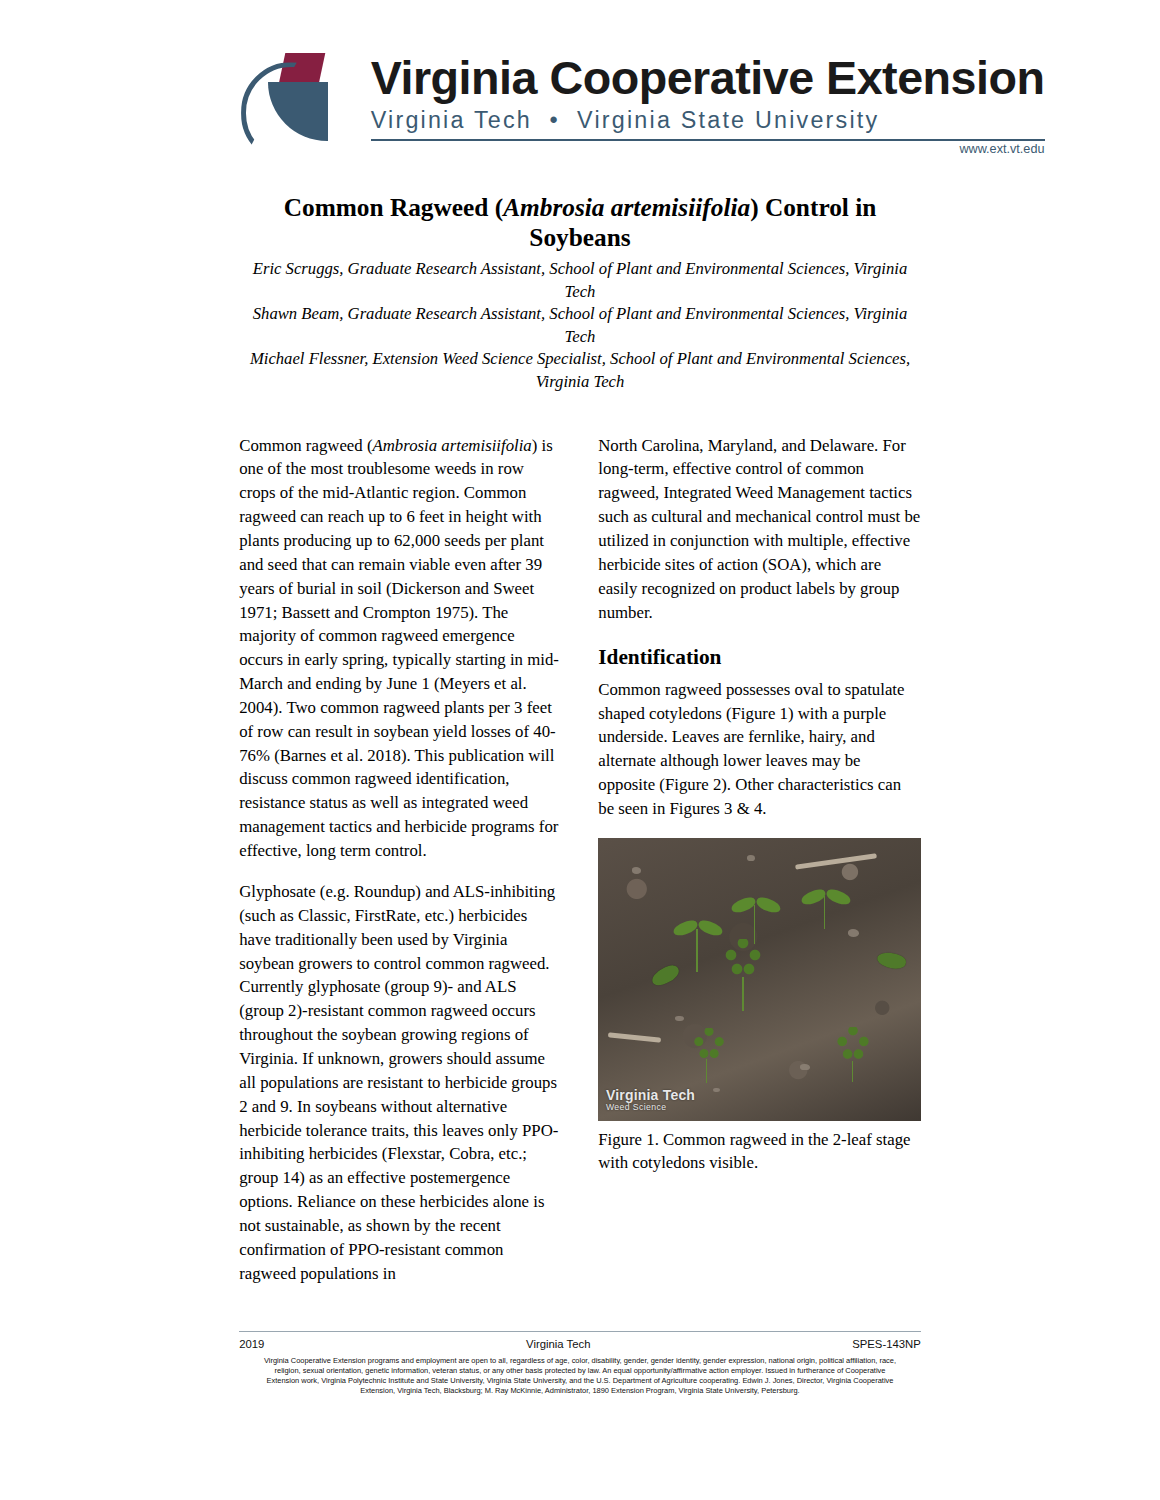Virginia Cooperative Extension
Virginia Tech • Virginia State University
www.ext.vt.edu
Common Ragweed (Ambrosia artemisiifolia) Control in Soybeans
Eric Scruggs, Graduate Research Assistant, School of Plant and Environmental Sciences, Virginia Tech
Shawn Beam, Graduate Research Assistant, School of Plant and Environmental Sciences, Virginia Tech
Michael Flessner, Extension Weed Science Specialist, School of Plant and Environmental Sciences,
Virginia Tech
Common ragweed (Ambrosia artemisiifolia) is one of the most troublesome weeds in row crops of the mid-Atlantic region. Common ragweed can reach up to 6 feet in height with plants producing up to 62,000 seeds per plant and seed that can remain viable even after 39 years of burial in soil (Dickerson and Sweet 1971; Bassett and Crompton 1975). The majority of common ragweed emergence occurs in early spring, typically starting in mid-March and ending by June 1 (Meyers et al. 2004). Two common ragweed plants per 3 feet of row can result in soybean yield losses of 40-76% (Barnes et al. 2018). This publication will discuss common ragweed identification, resistance status as well as integrated weed management tactics and herbicide programs for effective, long term control.
Glyphosate (e.g. Roundup) and ALS-inhibiting (such as Classic, FirstRate, etc.) herbicides have traditionally been used by Virginia soybean growers to control common ragweed. Currently glyphosate (group 9)- and ALS (group 2)-resistant common ragweed occurs throughout the soybean growing regions of Virginia. If unknown, growers should assume all populations are resistant to herbicide groups 2 and 9. In soybeans without alternative herbicide tolerance traits, this leaves only PPO-inhibiting herbicides (Flexstar, Cobra, etc.; group 14) as an effective postemergence options. Reliance on these herbicides alone is not sustainable, as shown by the recent confirmation of PPO-resistant common ragweed populations in
North Carolina, Maryland, and Delaware. For long-term, effective control of common ragweed, Integrated Weed Management tactics such as cultural and mechanical control must be utilized in conjunction with multiple, effective herbicide sites of action (SOA), which are easily recognized on product labels by group number.
Identification
Common ragweed possesses oval to spatulate shaped cotyledons (Figure 1) with a purple underside. Leaves are fernlike, hairy, and alternate although lower leaves may be opposite (Figure 2). Other characteristics can be seen in Figures 3 & 4.
Virginia Tech
Weed Science
Figure 1. Common ragweed in the 2-leaf stage with cotyledons visible.
2019
Virginia Tech
SPES-143NP
Virginia Cooperative Extension programs and employment are open to all, regardless of age, color, disability, gender, gender identity, gender expression, national origin, political affiliation, race, religion, sexual orientation, genetic information, veteran status, or any other basis protected by law. An equal opportunity/affirmative action employer. Issued in furtherance of Cooperative Extension work, Virginia Polytechnic Institute and State University, Virginia State University, and the U.S. Department of Agriculture cooperating. Edwin J. Jones, Director, Virginia Cooperative Extension, Virginia Tech, Blacksburg; M. Ray McKinnie, Administrator, 1890 Extension Program, Virginia State University, Petersburg.